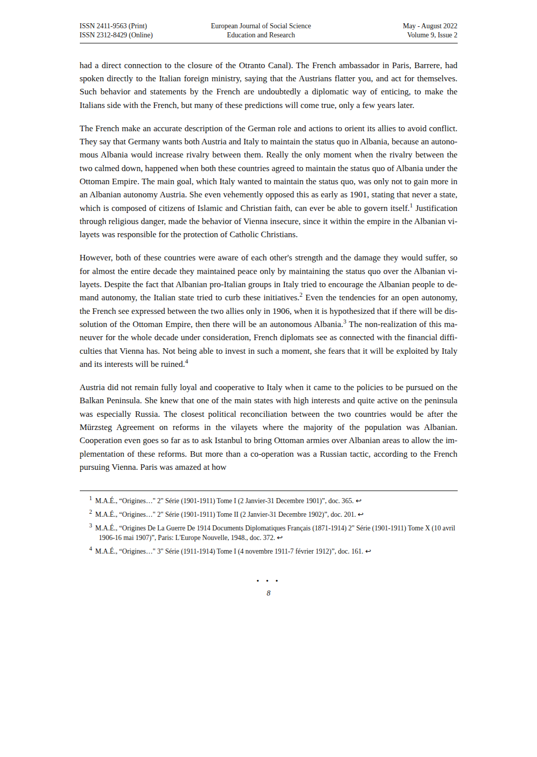| ISSN 2411-9563 (Print) ISSN 2312-8429 (Online) | European Journal of Social Science Education and Research | May - August 2022 Volume 9, Issue 2 |
had a direct connection to the closure of the Otranto Canal). The French ambassador in Paris, Barrere, had spoken directly to the Italian foreign ministry, saying that the Austrians flatter you, and act for themselves. Such behavior and statements by the French are undoubtedly a diplomatic way of enticing, to make the Italians side with the French, but many of these predictions will come true, only a few years later.
The French make an accurate description of the German role and actions to orient its allies to avoid conflict. They say that Germany wants both Austria and Italy to maintain the status quo in Albania, because an autonomous Albania would increase rivalry between them. Really the only moment when the rivalry between the two calmed down, happened when both these countries agreed to maintain the status quo of Albania under the Ottoman Empire. The main goal, which Italy wanted to maintain the status quo, was only not to gain more in an Albanian autonomy Austria. She even vehemently opposed this as early as 1901, stating that never a state, which is composed of citizens of Islamic and Christian faith, can ever be able to govern itself.1 Justification through religious danger, made the behavior of Vienna insecure, since it within the empire in the Albanian vilayets was responsible for the protection of Catholic Christians.
However, both of these countries were aware of each other's strength and the damage they would suffer, so for almost the entire decade they maintained peace only by maintaining the status quo over the Albanian vilayets. Despite the fact that Albanian pro-Italian groups in Italy tried to encourage the Albanian people to demand autonomy, the Italian state tried to curb these initiatives.2 Even the tendencies for an open autonomy, the French see expressed between the two allies only in 1906, when it is hypothesized that if there will be dissolution of the Ottoman Empire, then there will be an autonomous Albania.3 The non-realization of this maneuver for the whole decade under consideration, French diplomats see as connected with the financial difficulties that Vienna has. Not being able to invest in such a moment, she fears that it will be exploited by Italy and its interests will be ruined.4
Austria did not remain fully loyal and cooperative to Italy when it came to the policies to be pursued on the Balkan Peninsula. She knew that one of the main states with high interests and quite active on the peninsula was especially Russia. The closest political reconciliation between the two countries would be after the Mürzsteg Agreement on reforms in the vilayets where the majority of the population was Albanian. Cooperation even goes so far as to ask Istanbul to bring Ottoman armies over Albanian areas to allow the implementation of these reforms. But more than a co-operation was a Russian tactic, according to the French pursuing Vienna. Paris was amazed at how
1 M.A.É., “Origines…" 2" Série (1901-1911) Tome I (2 Janvier-31 Decembre 1901)”, doc. 365. ↩
2 M.A.É., “Origines…" 2" Série (1901-1911) Tome II (2 Janvier-31 Decembre 1902)”, doc. 201. ↩
3 M.A.É., “Origines De La Guerre De 1914 Documents Diplomatiques Français (1871-1914) 2" Série (1901-1911) Tome X (10 avril 1906-16 mai 1907)”, Paris: L'Europe Nouvelle, 1948., doc. 372. ↩
4 M.A.É., “Origines…" 3" Série (1911-1914) Tome I (4 novembre 1911-7 février 1912)”, doc. 161. ↩
• • • 8